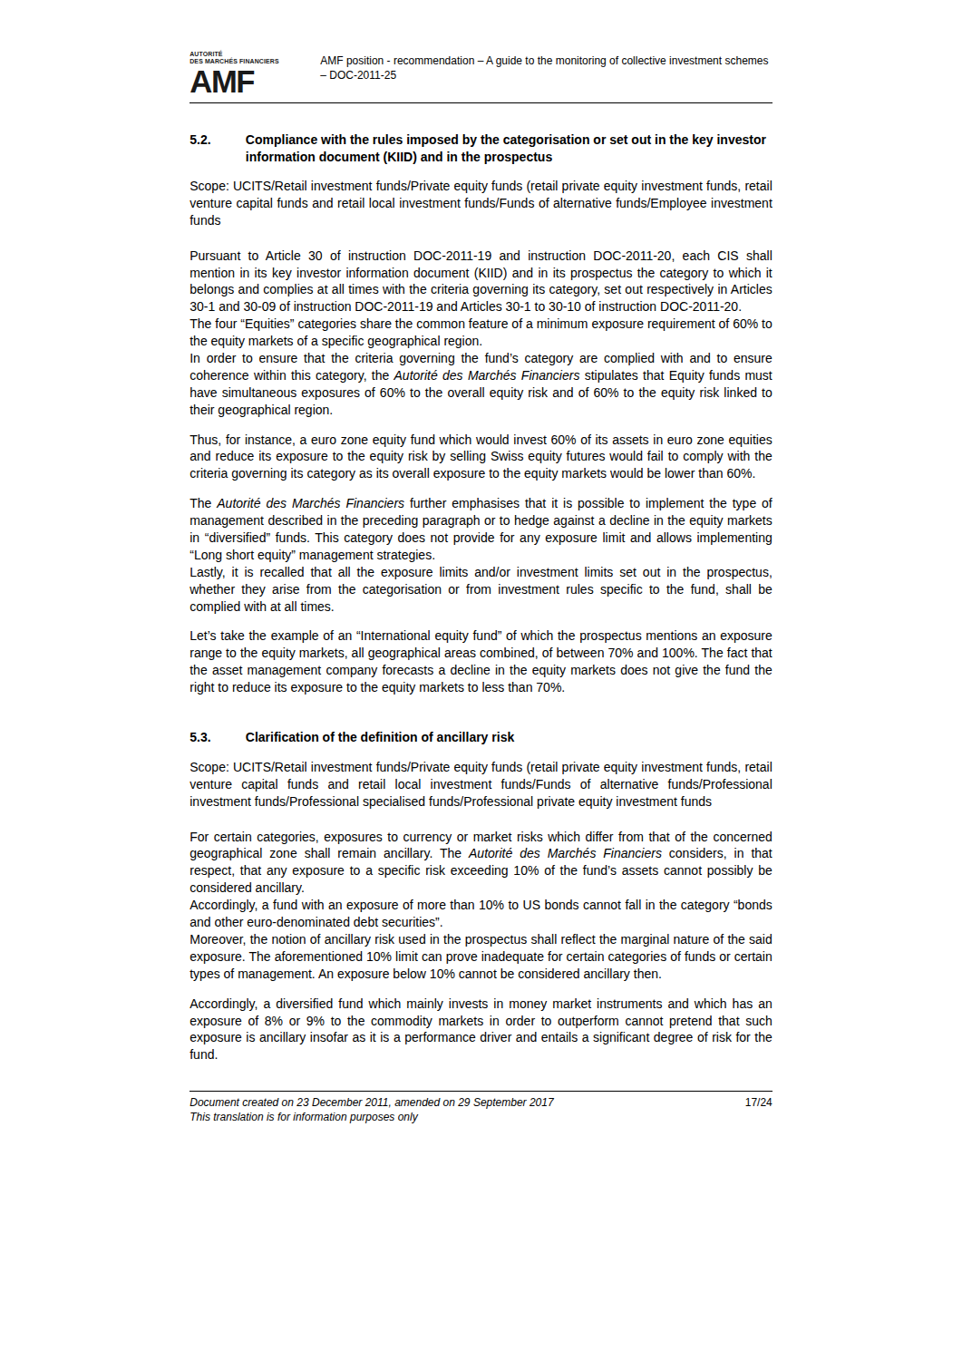AUTORITÉ DES MARCHÉS FINANCIERS AMF
AMF position - recommendation – A guide to the monitoring of collective investment schemes – DOC-2011-25
5.2. Compliance with the rules imposed by the categorisation or set out in the key investor information document (KIID) and in the prospectus
Scope: UCITS/Retail investment funds/Private equity funds (retail private equity investment funds, retail venture capital funds and retail local investment funds/Funds of alternative funds/Employee investment funds
Pursuant to Article 30 of instruction DOC-2011-19 and instruction DOC-2011-20, each CIS shall mention in its key investor information document (KIID) and in its prospectus the category to which it belongs and complies at all times with the criteria governing its category, set out respectively in Articles 30-1 and 30-09 of instruction DOC-2011-19 and Articles 30-1 to 30-10 of instruction DOC-2011-20.
The four “Equities” categories share the common feature of a minimum exposure requirement of 60% to the equity markets of a specific geographical region.
In order to ensure that the criteria governing the fund’s category are complied with and to ensure coherence within this category, the Autorité des Marchés Financiers stipulates that Equity funds must have simultaneous exposures of 60% to the overall equity risk and of 60% to the equity risk linked to their geographical region.
Thus, for instance, a euro zone equity fund which would invest 60% of its assets in euro zone equities and reduce its exposure to the equity risk by selling Swiss equity futures would fail to comply with the criteria governing its category as its overall exposure to the equity markets would be lower than 60%.
The Autorité des Marchés Financiers further emphasises that it is possible to implement the type of management described in the preceding paragraph or to hedge against a decline in the equity markets in “diversified” funds. This category does not provide for any exposure limit and allows implementing “Long short equity” management strategies.
Lastly, it is recalled that all the exposure limits and/or investment limits set out in the prospectus, whether they arise from the categorisation or from investment rules specific to the fund, shall be complied with at all times.
Let’s take the example of an “International equity fund” of which the prospectus mentions an exposure range to the equity markets, all geographical areas combined, of between 70% and 100%. The fact that the asset management company forecasts a decline in the equity markets does not give the fund the right to reduce its exposure to the equity markets to less than 70%.
5.3. Clarification of the definition of ancillary risk
Scope: UCITS/Retail investment funds/Private equity funds (retail private equity investment funds, retail venture capital funds and retail local investment funds/Funds of alternative funds/Professional investment funds/Professional specialised funds/Professional private equity investment funds
For certain categories, exposures to currency or market risks which differ from that of the concerned geographical zone shall remain ancillary. The Autorité des Marchés Financiers considers, in that respect, that any exposure to a specific risk exceeding 10% of the fund’s assets cannot possibly be considered ancillary.
Accordingly, a fund with an exposure of more than 10% to US bonds cannot fall in the category “bonds and other euro-denominated debt securities”.
Moreover, the notion of ancillary risk used in the prospectus shall reflect the marginal nature of the said exposure. The aforementioned 10% limit can prove inadequate for certain categories of funds or certain types of management. An exposure below 10% cannot be considered ancillary then.
Accordingly, a diversified fund which mainly invests in money market instruments and which has an exposure of 8% or 9% to the commodity markets in order to outperform cannot pretend that such exposure is ancillary insofar as it is a performance driver and entails a significant degree of risk for the fund.
Document created on 23 December 2011, amended on 29 September 2017 This translation is for information purposes only
17/24